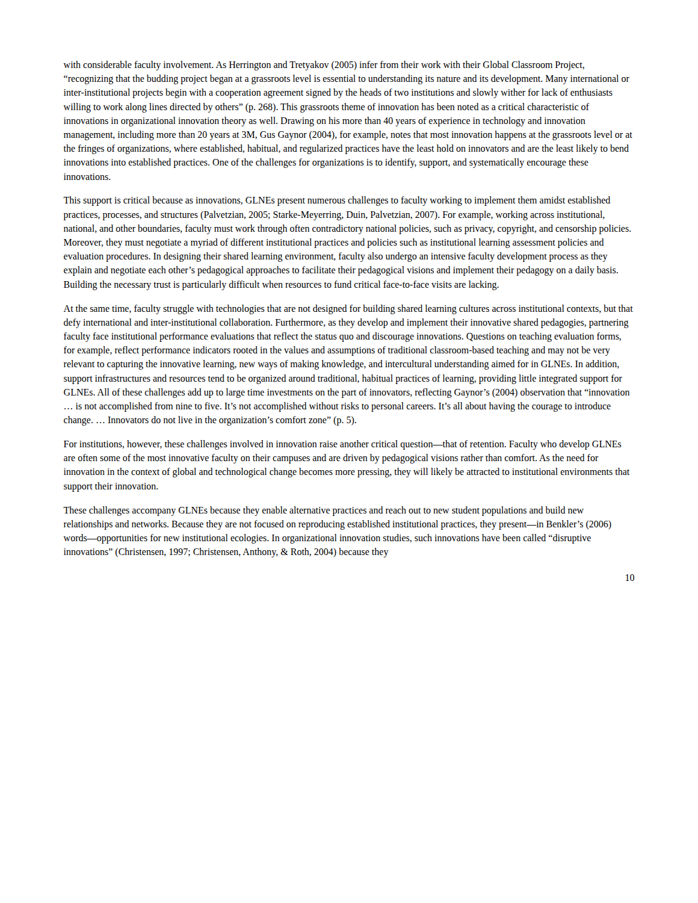with considerable faculty involvement. As Herrington and Tretyakov (2005) infer from their work with their Global Classroom Project, “recognizing that the budding project began at a grassroots level is essential to understanding its nature and its development. Many international or inter-institutional projects begin with a cooperation agreement signed by the heads of two institutions and slowly wither for lack of enthusiasts willing to work along lines directed by others” (p. 268). This grassroots theme of innovation has been noted as a critical characteristic of innovations in organizational innovation theory as well. Drawing on his more than 40 years of experience in technology and innovation management, including more than 20 years at 3M, Gus Gaynor (2004), for example, notes that most innovation happens at the grassroots level or at the fringes of organizations, where established, habitual, and regularized practices have the least hold on innovators and are the least likely to bend innovations into established practices. One of the challenges for organizations is to identify, support, and systematically encourage these innovations.
This support is critical because as innovations, GLNEs present numerous challenges to faculty working to implement them amidst established practices, processes, and structures (Palvetzian, 2005; Starke-Meyerring, Duin, Palvetzian, 2007). For example, working across institutional, national, and other boundaries, faculty must work through often contradictory national policies, such as privacy, copyright, and censorship policies. Moreover, they must negotiate a myriad of different institutional practices and policies such as institutional learning assessment policies and evaluation procedures. In designing their shared learning environment, faculty also undergo an intensive faculty development process as they explain and negotiate each other’s pedagogical approaches to facilitate their pedagogical visions and implement their pedagogy on a daily basis. Building the necessary trust is particularly difficult when resources to fund critical face-to-face visits are lacking.
At the same time, faculty struggle with technologies that are not designed for building shared learning cultures across institutional contexts, but that defy international and inter-institutional collaboration. Furthermore, as they develop and implement their innovative shared pedagogies, partnering faculty face institutional performance evaluations that reflect the status quo and discourage innovations. Questions on teaching evaluation forms, for example, reflect performance indicators rooted in the values and assumptions of traditional classroom-based teaching and may not be very relevant to capturing the innovative learning, new ways of making knowledge, and intercultural understanding aimed for in GLNEs. In addition, support infrastructures and resources tend to be organized around traditional, habitual practices of learning, providing little integrated support for GLNEs. All of these challenges add up to large time investments on the part of innovators, reflecting Gaynor’s (2004) observation that “innovation … is not accomplished from nine to five. It’s not accomplished without risks to personal careers. It’s all about having the courage to introduce change. … Innovators do not live in the organization’s comfort zone” (p. 5).
For institutions, however, these challenges involved in innovation raise another critical question—that of retention. Faculty who develop GLNEs are often some of the most innovative faculty on their campuses and are driven by pedagogical visions rather than comfort. As the need for innovation in the context of global and technological change becomes more pressing, they will likely be attracted to institutional environments that support their innovation.
These challenges accompany GLNEs because they enable alternative practices and reach out to new student populations and build new relationships and networks. Because they are not focused on reproducing established institutional practices, they present—in Benkler’s (2006) words—opportunities for new institutional ecologies. In organizational innovation studies, such innovations have been called “disruptive innovations” (Christensen, 1997; Christensen, Anthony, & Roth, 2004) because they
10